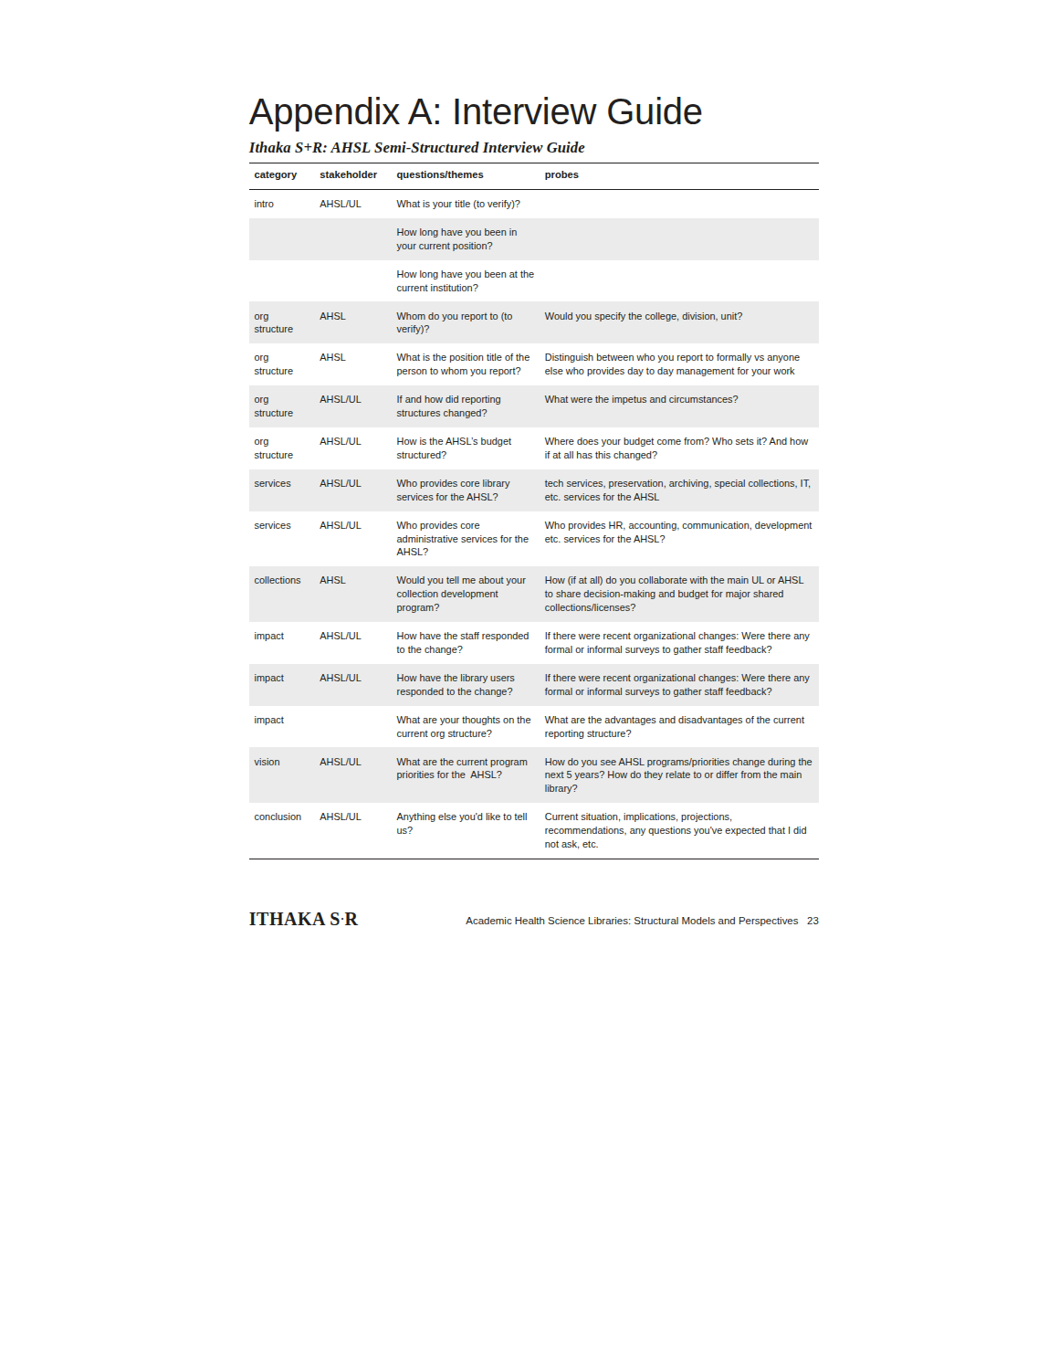Appendix A: Interview Guide
Ithaka S+R: AHSL Semi-Structured Interview Guide
| category | stakeholder | questions/themes | probes |
| --- | --- | --- | --- |
| intro | AHSL/UL | What is your title (to verify)? | |
| | | How long have you been in your current position? | |
| | | How long have you been at the current institution? | |
| org structure | AHSL | Whom do you report to (to verify)? | Would you specify the college, division, unit? |
| org structure | AHSL | What is the position title of the person to whom you report? | Distinguish between who you report to formally vs anyone else who provides day to day management for your work |
| org structure | AHSL/UL | If and how did reporting structures changed? | What were the impetus and circumstances? |
| org structure | AHSL/UL | How is the AHSL’s budget structured? | Where does your budget come from? Who sets it? And how if at all has this changed? |
| services | AHSL/UL | Who provides core library services for the AHSL? | tech services, preservation, archiving, special collections, IT, etc. services for the AHSL |
| services | AHSL/UL | Who provides core administrative services for the AHSL? | Who provides HR, accounting, communication, development etc. services for the AHSL? |
| collections | AHSL | Would you tell me about your collection development program? | How (if at all) do you collaborate with the main UL or AHSL to share decision-making and budget for major shared collections/licenses? |
| impact | AHSL/UL | How have the staff responded to the change? | If there were recent organizational changes: Were there any formal or informal surveys to gather staff feedback? |
| impact | AHSL/UL | How have the library users responded to the change? | If there were recent organizational changes: Were there any formal or informal surveys to gather staff feedback? |
| impact | | What are your thoughts on the current org structure? | What are the advantages and disadvantages of the current reporting structure? |
| vision | AHSL/UL | What are the current program priorities for the AHSL? | How do you see AHSL programs/priorities change during the next 5 years? How do they relate to or differ from the main library? |
| conclusion | AHSL/UL | Anything else you'd like to tell us? | Current situation, implications, projections, recommendations, any questions you've expected that I did not ask, etc. |
ITHAKA S.R
Academic Health Science Libraries: Structural Models and Perspectives23